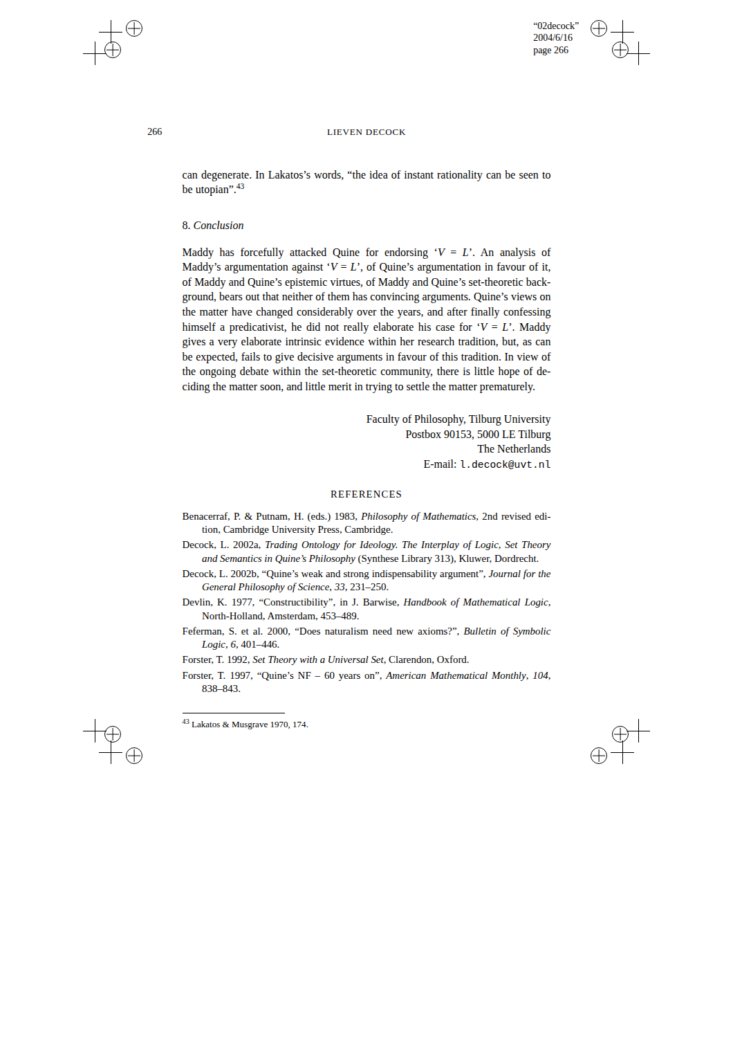“02decock”
2004/6/16
page 266
266 Lieven Decock
can degenerate. In Lakatos’s words, “the idea of instant rationality can be seen to be utopian”.43
8. Conclusion
Maddy has forcefully attacked Quine for endorsing ‘V = L’. An analysis of Maddy’s argumentation against ‘V = L’, of Quine’s argumentation in favour of it, of Maddy and Quine’s epistemic virtues, of Maddy and Quine’s set-theoretic background, bears out that neither of them has convincing arguments. Quine’s views on the matter have changed considerably over the years, and after finally confessing himself a predicativist, he did not really elaborate his case for ‘V = L’. Maddy gives a very elaborate intrinsic evidence within her research tradition, but, as can be expected, fails to give decisive arguments in favour of this tradition. In view of the ongoing debate within the set-theoretic community, there is little hope of deciding the matter soon, and little merit in trying to settle the matter prematurely.
Faculty of Philosophy, Tilburg University
Postbox 90153, 5000 LE Tilburg
The Netherlands
E-mail: l.decock@uvt.nl
REFERENCES
Benacerraf, P. & Putnam, H. (eds.) 1983, Philosophy of Mathematics, 2nd revised edition, Cambridge University Press, Cambridge.
Decock, L. 2002a, Trading Ontology for Ideology. The Interplay of Logic, Set Theory and Semantics in Quine’s Philosophy (Synthese Library 313), Kluwer, Dordrecht.
Decock, L. 2002b, “Quine’s weak and strong indispensability argument”, Journal for the General Philosophy of Science, 33, 231–250.
Devlin, K. 1977, “Constructibility”, in J. Barwise, Handbook of Mathematical Logic, North-Holland, Amsterdam, 453–489.
Feferman, S. et al. 2000, “Does naturalism need new axioms?”, Bulletin of Symbolic Logic, 6, 401–446.
Forster, T. 1992, Set Theory with a Universal Set, Clarendon, Oxford.
Forster, T. 1997, “Quine’s NF – 60 years on”, American Mathematical Monthly, 104, 838–843.
43 Lakatos & Musgrave 1970, 174.